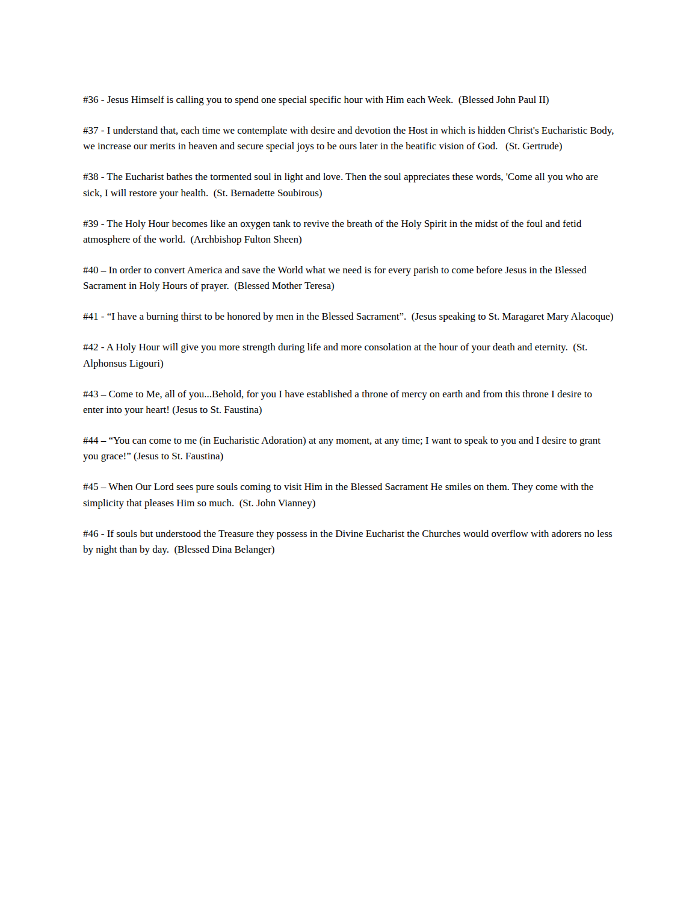#36 - Jesus Himself is calling you to spend one special specific hour with Him each Week. (Blessed John Paul II)
#37 - I understand that, each time we contemplate with desire and devotion the Host in which is hidden Christ's Eucharistic Body, we increase our merits in heaven and secure special joys to be ours later in the beatific vision of God. (St. Gertrude)
#38 - The Eucharist bathes the tormented soul in light and love. Then the soul appreciates these words, 'Come all you who are sick, I will restore your health. (St. Bernadette Soubirous)
#39 - The Holy Hour becomes like an oxygen tank to revive the breath of the Holy Spirit in the midst of the foul and fetid atmosphere of the world. (Archbishop Fulton Sheen)
#40 – In order to convert America and save the World what we need is for every parish to come before Jesus in the Blessed Sacrament in Holy Hours of prayer. (Blessed Mother Teresa)
#41 - “I have a burning thirst to be honored by men in the Blessed Sacrament”. (Jesus speaking to St. Maragaret Mary Alacoque)
#42 - A Holy Hour will give you more strength during life and more consolation at the hour of your death and eternity. (St. Alphonsus Ligouri)
#43 – Come to Me, all of you...Behold, for you I have established a throne of mercy on earth and from this throne I desire to enter into your heart! (Jesus to St. Faustina)
#44 – “You can come to me (in Eucharistic Adoration) at any moment, at any time; I want to speak to you and I desire to grant you grace!” (Jesus to St. Faustina)
#45 – When Our Lord sees pure souls coming to visit Him in the Blessed Sacrament He smiles on them. They come with the simplicity that pleases Him so much. (St. John Vianney)
#46 - If souls but understood the Treasure they possess in the Divine Eucharist the Churches would overflow with adorers no less by night than by day. (Blessed Dina Belanger)